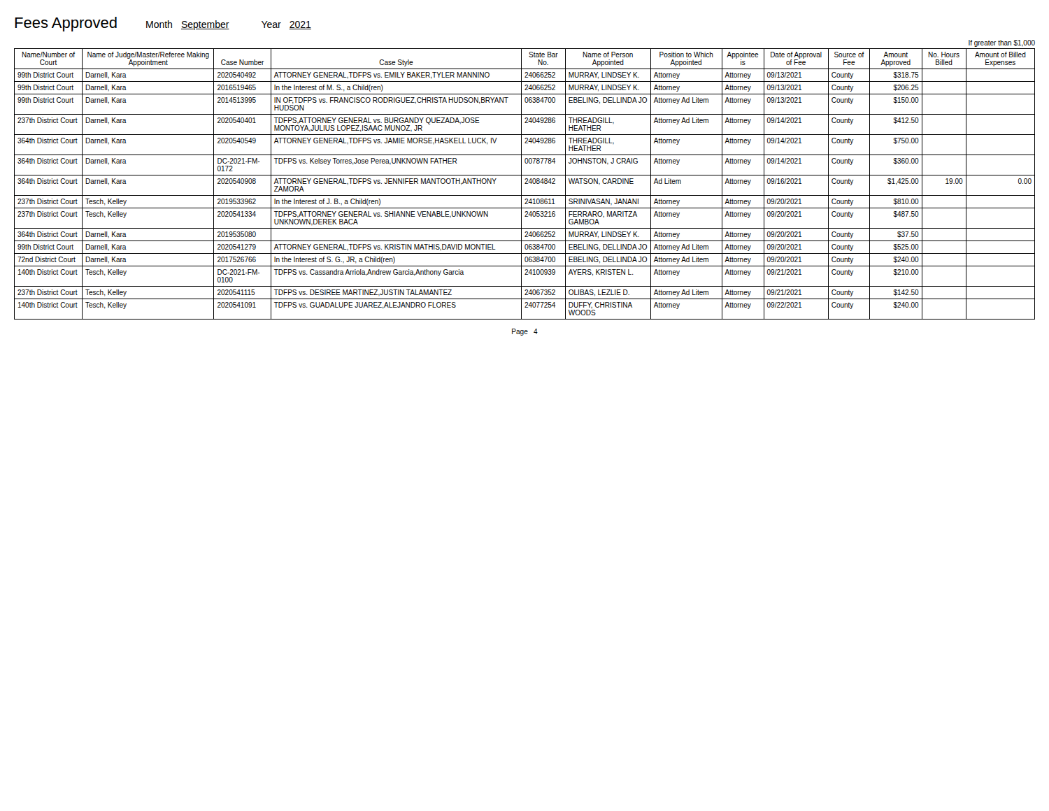Fees Approved
Month September
Year 2021
If greater than $1,000
| Name/Number of Court | Name of Judge/Master/Referee Making Appointment | Case Number | Case Style | State Bar No. | Name of Person Appointed | Position to Which Appointed | Appointee is | Date of Approval of Fee | Source of Fee | Amount Approved | No. Hours Billed | Amount of Billed Expenses |
| --- | --- | --- | --- | --- | --- | --- | --- | --- | --- | --- | --- | --- |
| 99th District Court | Darnell, Kara | 2020540492 | ATTORNEY GENERAL,TDFPS vs. EMILY BAKER,TYLER MANNINO | 24066252 | MURRAY, LINDSEY K. | Attorney | Attorney | 09/13/2021 | County | $318.75 | | |
| 99th District Court | Darnell, Kara | 2016519465 | In the Interest of M. S., a Child(ren) | 24066252 | MURRAY, LINDSEY K. | Attorney | Attorney | 09/13/2021 | County | $206.25 | | |
| 99th District Court | Darnell, Kara | 2014513995 | IN OF,TDFPS vs. FRANCISCO RODRIGUEZ,CHRISTA HUDSON,BRYANT HUDSON | 06384700 | EBELING, DELLINDA JO | Attorney Ad Litem | Attorney | 09/13/2021 | County | $150.00 | | |
| 237th District Court | Darnell, Kara | 2020540401 | TDFPS,ATTORNEY GENERAL vs. BURGANDY QUEZADA,JOSE MONTOYA,JULIUS LOPEZ,ISAAC MUNOZ, JR | 24049286 | THREADGILL, HEATHER | Attorney Ad Litem | Attorney | 09/14/2021 | County | $412.50 | | |
| 364th District Court | Darnell, Kara | 2020540549 | ATTORNEY GENERAL,TDFPS vs. JAMIE MORSE,HASKELL LUCK, IV | 24049286 | THREADGILL, HEATHER | Attorney | Attorney | 09/14/2021 | County | $750.00 | | |
| 364th District Court | Darnell, Kara | DC-2021-FM-0172 | TDFPS vs. Kelsey Torres,Jose Perea,UNKNOWN FATHER | 00787784 | JOHNSTON, J CRAIG | Attorney | Attorney | 09/14/2021 | County | $360.00 | | |
| 364th District Court | Darnell, Kara | 2020540908 | ATTORNEY GENERAL,TDFPS vs. JENNIFER MANTOOTH,ANTHONY ZAMORA | 24084842 | WATSON, CARDINE | Ad Litem | Attorney | 09/16/2021 | County | $1,425.00 | 19.00 | 0.00 |
| 237th District Court | Tesch, Kelley | 2019533962 | In the Interest of J. B., a Child(ren) | 24108611 | SRINIVASAN, JANANI | Attorney | Attorney | 09/20/2021 | County | $810.00 | | |
| 237th District Court | Tesch, Kelley | 2020541334 | TDFPS,ATTORNEY GENERAL vs. SHIANNE VENABLE,UNKNOWN UNKNOWN,DEREK BACA | 24053216 | FERRARO, MARITZA GAMBOA | Attorney | Attorney | 09/20/2021 | County | $487.50 | | |
| 364th District Court | Darnell, Kara | 2019535080 | | 24066252 | MURRAY, LINDSEY K. | Attorney | Attorney | 09/20/2021 | County | $37.50 | | |
| 99th District Court | Darnell, Kara | 2020541279 | ATTORNEY GENERAL,TDFPS vs. KRISTIN MATHIS,DAVID MONTIEL | 06384700 | EBELING, DELLINDA JO | Attorney Ad Litem | Attorney | 09/20/2021 | County | $525.00 | | |
| 72nd District Court | Darnell, Kara | 2017526766 | In the Interest of S. G., JR, a Child(ren) | 06384700 | EBELING, DELLINDA JO | Attorney Ad Litem | Attorney | 09/20/2021 | County | $240.00 | | |
| 140th District Court | Tesch, Kelley | DC-2021-FM-0100 | TDFPS vs. Cassandra Arriola,Andrew Garcia,Anthony Garcia | 24100939 | AYERS, KRISTEN L. | Attorney | Attorney | 09/21/2021 | County | $210.00 | | |
| 237th District Court | Tesch, Kelley | 2020541115 | TDFPS vs. DESIREE MARTINEZ,JUSTIN TALAMANTEZ | 24067352 | OLIBAS, LEZLIE D. | Attorney Ad Litem | Attorney | 09/21/2021 | County | $142.50 | | |
| 140th District Court | Tesch, Kelley | 2020541091 | TDFPS vs. GUADALUPE JUAREZ,ALEJANDRO FLORES | 24077254 | DUFFY, CHRISTINA WOODS | Attorney | Attorney | 09/22/2021 | County | $240.00 | | |
Page 4